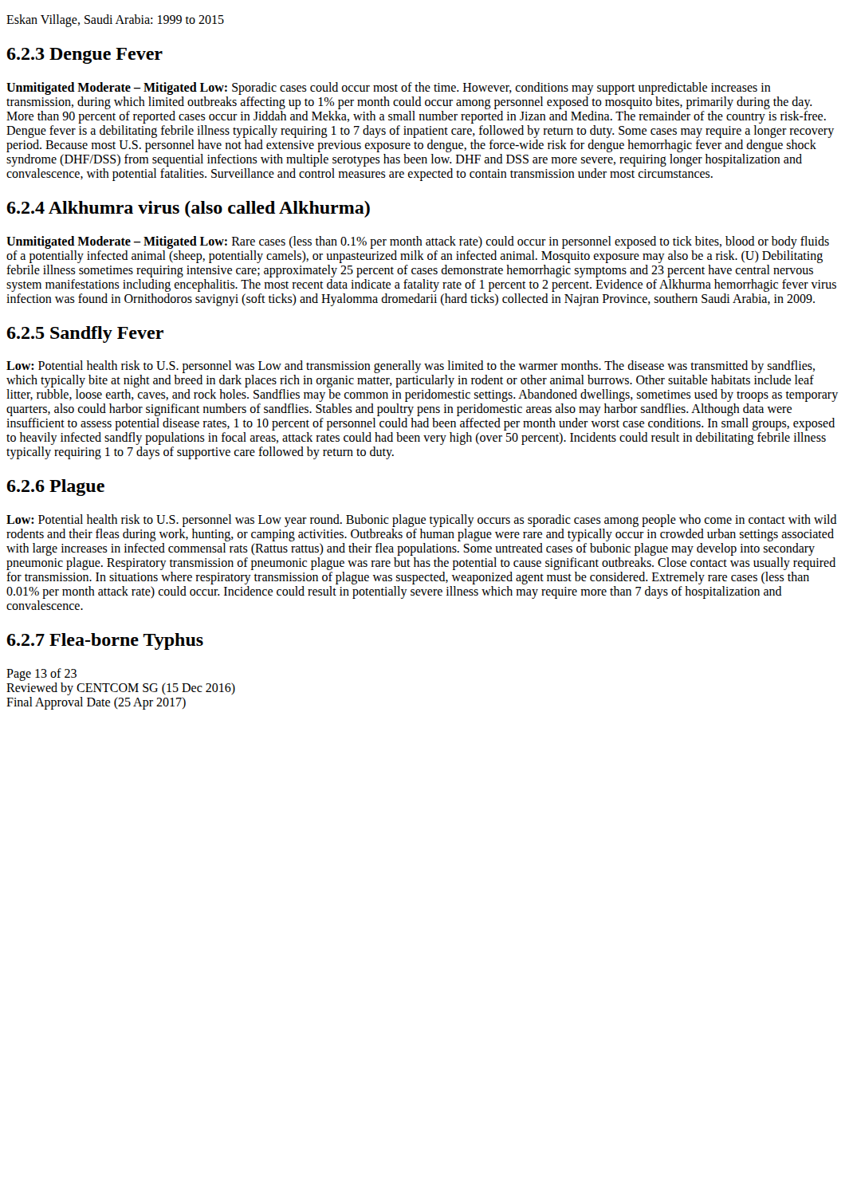Eskan Village, Saudi Arabia: 1999 to 2015
6.2.3 Dengue Fever
Unmitigated Moderate – Mitigated Low: Sporadic cases could occur most of the time. However, conditions may support unpredictable increases in transmission, during which limited outbreaks affecting up to 1% per month could occur among personnel exposed to mosquito bites, primarily during the day. More than 90 percent of reported cases occur in Jiddah and Mekka, with a small number reported in Jizan and Medina. The remainder of the country is risk-free. Dengue fever is a debilitating febrile illness typically requiring 1 to 7 days of inpatient care, followed by return to duty. Some cases may require a longer recovery period. Because most U.S. personnel have not had extensive previous exposure to dengue, the force-wide risk for dengue hemorrhagic fever and dengue shock syndrome (DHF/DSS) from sequential infections with multiple serotypes has been low. DHF and DSS are more severe, requiring longer hospitalization and convalescence, with potential fatalities. Surveillance and control measures are expected to contain transmission under most circumstances.
6.2.4 Alkhumra virus (also called Alkhurma)
Unmitigated Moderate – Mitigated Low: Rare cases (less than 0.1% per month attack rate) could occur in personnel exposed to tick bites, blood or body fluids of a potentially infected animal (sheep, potentially camels), or unpasteurized milk of an infected animal. Mosquito exposure may also be a risk. (U) Debilitating febrile illness sometimes requiring intensive care; approximately 25 percent of cases demonstrate hemorrhagic symptoms and 23 percent have central nervous system manifestations including encephalitis. The most recent data indicate a fatality rate of 1 percent to 2 percent. Evidence of Alkhurma hemorrhagic fever virus infection was found in Ornithodoros savignyi (soft ticks) and Hyalomma dromedarii (hard ticks) collected in Najran Province, southern Saudi Arabia, in 2009.
6.2.5 Sandfly Fever
Low: Potential health risk to U.S. personnel was Low and transmission generally was limited to the warmer months. The disease was transmitted by sandflies, which typically bite at night and breed in dark places rich in organic matter, particularly in rodent or other animal burrows. Other suitable habitats include leaf litter, rubble, loose earth, caves, and rock holes. Sandflies may be common in peridomestic settings. Abandoned dwellings, sometimes used by troops as temporary quarters, also could harbor significant numbers of sandflies. Stables and poultry pens in peridomestic areas also may harbor sandflies. Although data were insufficient to assess potential disease rates, 1 to 10 percent of personnel could had been affected per month under worst case conditions. In small groups, exposed to heavily infected sandfly populations in focal areas, attack rates could had been very high (over 50 percent). Incidents could result in debilitating febrile illness typically requiring 1 to 7 days of supportive care followed by return to duty.
6.2.6 Plague
Low: Potential health risk to U.S. personnel was Low year round. Bubonic plague typically occurs as sporadic cases among people who come in contact with wild rodents and their fleas during work, hunting, or camping activities. Outbreaks of human plague were rare and typically occur in crowded urban settings associated with large increases in infected commensal rats (Rattus rattus) and their flea populations. Some untreated cases of bubonic plague may develop into secondary pneumonic plague. Respiratory transmission of pneumonic plague was rare but has the potential to cause significant outbreaks. Close contact was usually required for transmission. In situations where respiratory transmission of plague was suspected, weaponized agent must be considered. Extremely rare cases (less than 0.01% per month attack rate) could occur. Incidence could result in potentially severe illness which may require more than 7 days of hospitalization and convalescence.
6.2.7 Flea-borne Typhus
Page 13 of 23
Reviewed by CENTCOM SG (15 Dec 2016)
Final Approval Date (25 Apr 2017)